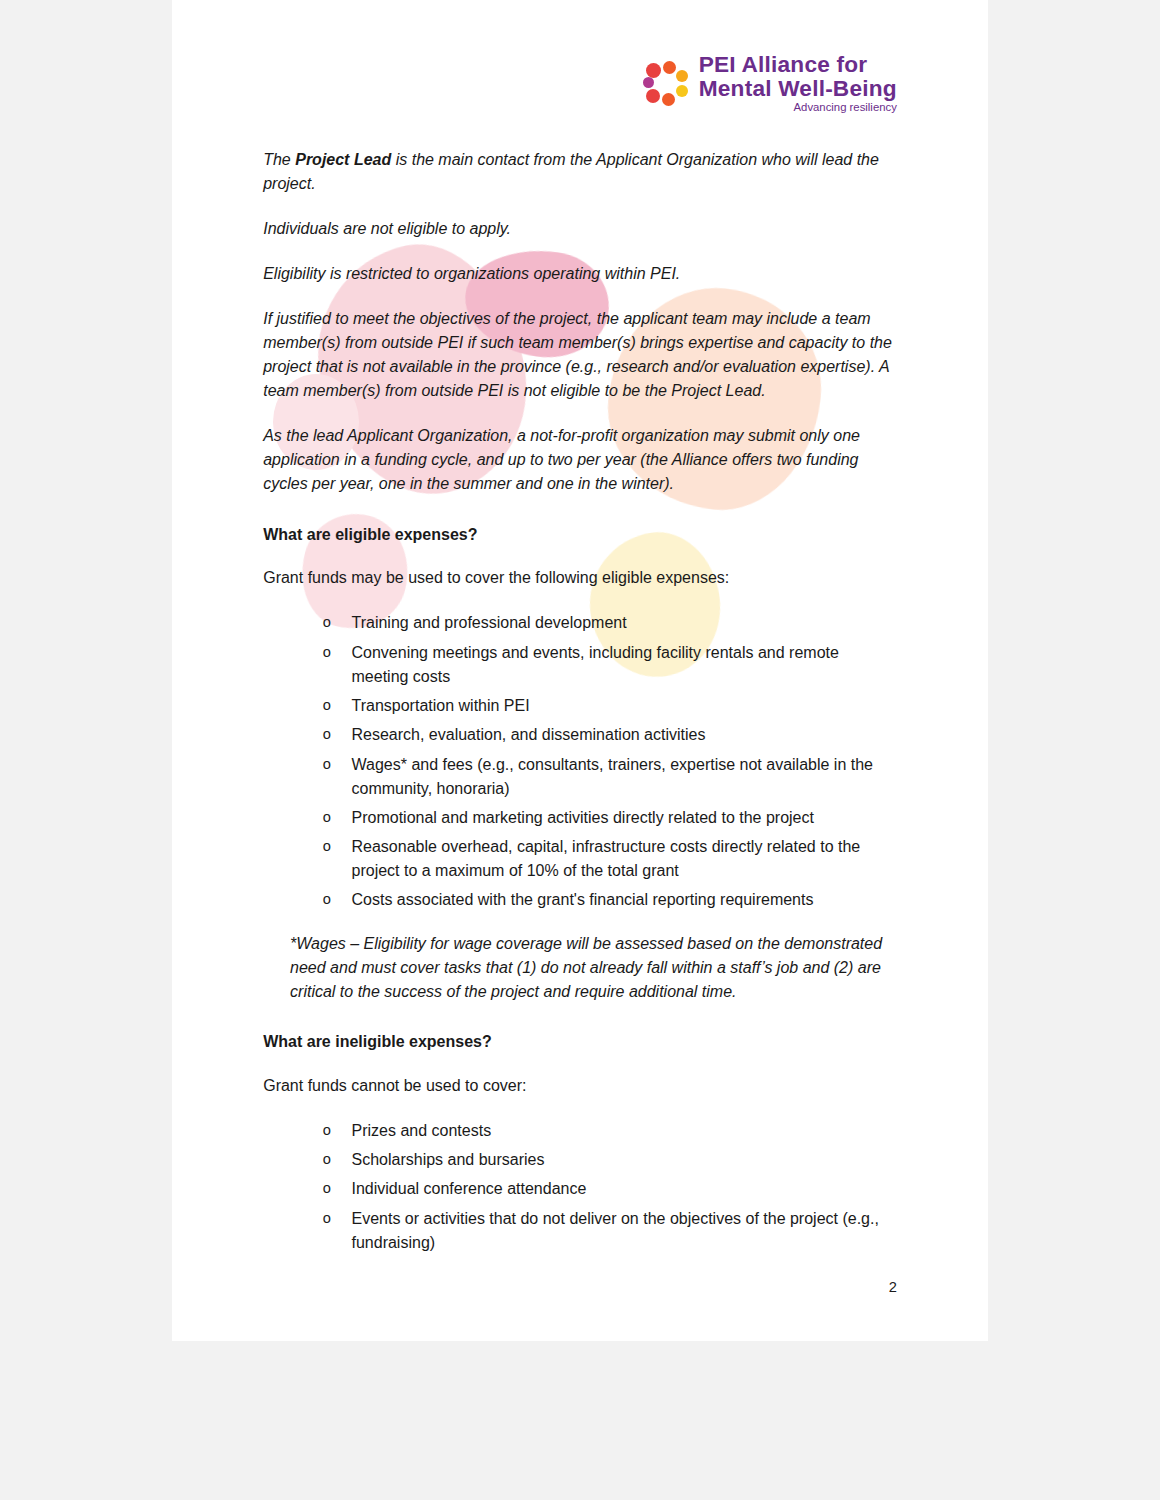PEI Alliance for
Mental Well-Being
Advancing resiliency
The Project Lead is the main contact from the Applicant Organization who will lead the project.
Individuals are not eligible to apply.
Eligibility is restricted to organizations operating within PEI.
If justified to meet the objectives of the project, the applicant team may include a team member(s) from outside PEI if such team member(s) brings expertise and capacity to the project that is not available in the province (e.g., research and/or evaluation expertise). A team member(s) from outside PEI is not eligible to be the Project Lead.
As the lead Applicant Organization, a not-for-profit organization may submit only one application in a funding cycle, and up to two per year (the Alliance offers two funding cycles per year, one in the summer and one in the winter).
What are eligible expenses?
Grant funds may be used to cover the following eligible expenses:
Training and professional development
Convening meetings and events, including facility rentals and remote meeting costs
Transportation within PEI
Research, evaluation, and dissemination activities
Wages* and fees (e.g., consultants, trainers, expertise not available in the community, honoraria)
Promotional and marketing activities directly related to the project
Reasonable overhead, capital, infrastructure costs directly related to the project to a maximum of 10% of the total grant
Costs associated with the grant's financial reporting requirements
*Wages – Eligibility for wage coverage will be assessed based on the demonstrated need and must cover tasks that (1) do not already fall within a staff’s job and (2) are critical to the success of the project and require additional time.
What are ineligible expenses?
Grant funds cannot be used to cover:
Prizes and contests
Scholarships and bursaries
Individual conference attendance
Events or activities that do not deliver on the objectives of the project (e.g., fundraising)
2